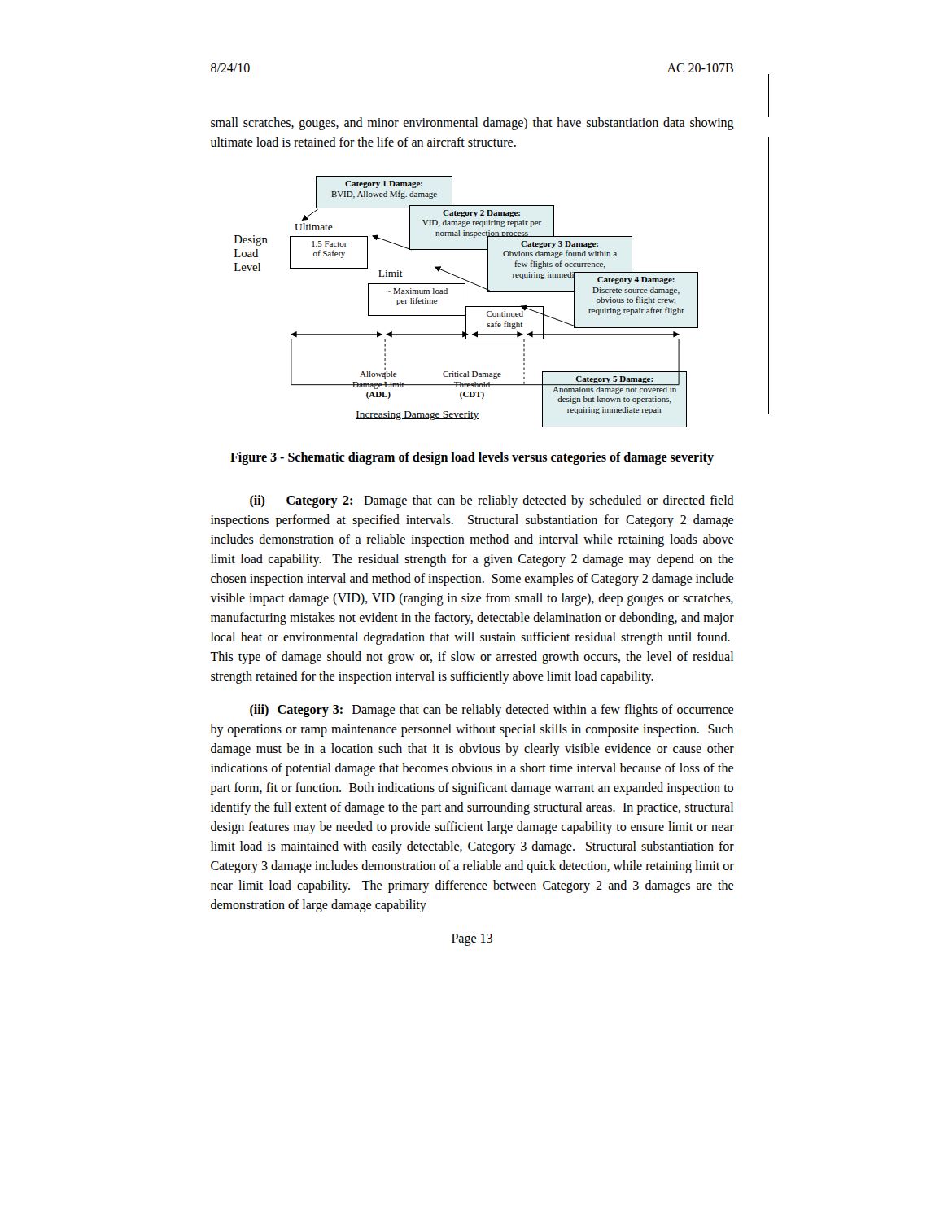8/24/10
AC 20-107B
small scratches, gouges, and minor environmental damage) that have substantiation data showing ultimate load is retained for the life of an aircraft structure.
Category 1 Damage:
BVID, Allowed Mfg. damage
Category 2 Damage:
VID, damage requiring repair per
normal inspection process
Category 3 Damage:
Obvious damage found within a
few flights of occurrence,
requiring immediate repair
Category 4 Damage:
Discrete source damage,
obvious to flight crew,
requiring repair after flight
Category 5 Damage:
Anomalous damage not covered in
design but known to operations,
requiring immediate repair
Design
Load
Level
Ultimate
1.5 Factor
of Safety
Limit
~ Maximum load
per lifetime
Continued
safe flight
Allowable
Damage Limit
(ADL)
Critical Damage
Threshold
(CDT)
Increasing Damage Severity
Figure 3 - Schematic diagram of design load levels versus categories of damage severity
(ii) Category 2: Damage that can be reliably detected by scheduled or directed field inspections performed at specified intervals. Structural substantiation for Category 2 damage includes demonstration of a reliable inspection method and interval while retaining loads above limit load capability. The residual strength for a given Category 2 damage may depend on the chosen inspection interval and method of inspection. Some examples of Category 2 damage include visible impact damage (VID), VID (ranging in size from small to large), deep gouges or scratches, manufacturing mistakes not evident in the factory, detectable delamination or debonding, and major local heat or environmental degradation that will sustain sufficient residual strength until found. This type of damage should not grow or, if slow or arrested growth occurs, the level of residual strength retained for the inspection interval is sufficiently above limit load capability.
(iii) Category 3: Damage that can be reliably detected within a few flights of occurrence by operations or ramp maintenance personnel without special skills in composite inspection. Such damage must be in a location such that it is obvious by clearly visible evidence or cause other indications of potential damage that becomes obvious in a short time interval because of loss of the part form, fit or function. Both indications of significant damage warrant an expanded inspection to identify the full extent of damage to the part and surrounding structural areas. In practice, structural design features may be needed to provide sufficient large damage capability to ensure limit or near limit load is maintained with easily detectable, Category 3 damage. Structural substantiation for Category 3 damage includes demonstration of a reliable and quick detection, while retaining limit or near limit load capability. The primary difference between Category 2 and 3 damages are the demonstration of large damage capability
Page 13